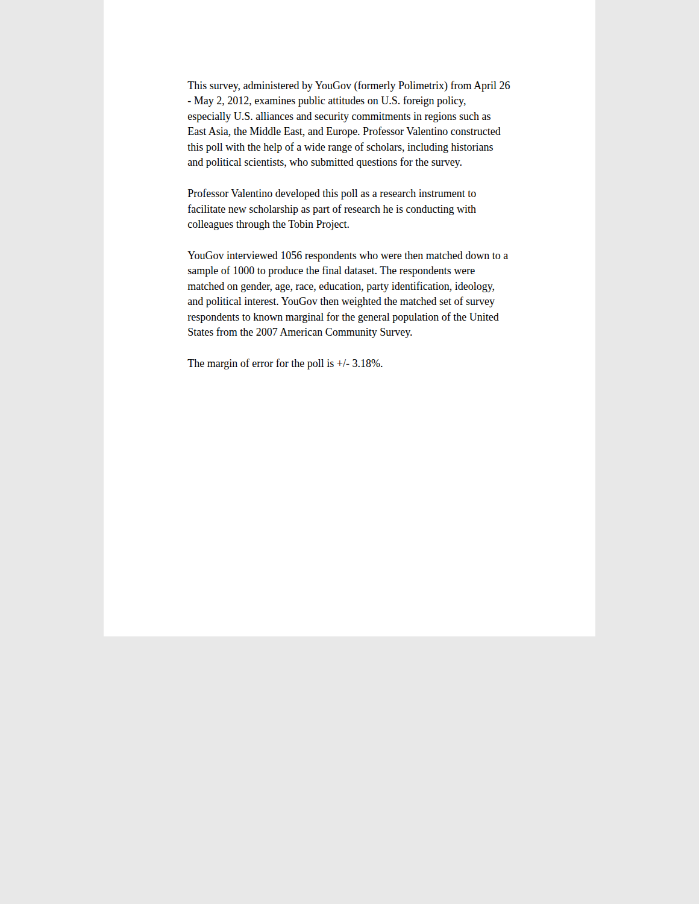This survey, administered by YouGov (formerly Polimetrix) from April 26 - May 2, 2012, examines public attitudes on U.S. foreign policy, especially U.S. alliances and security commitments in regions such as East Asia, the Middle East, and Europe. Professor Valentino constructed this poll with the help of a wide range of scholars, including historians and political scientists, who submitted questions for the survey.
Professor Valentino developed this poll as a research instrument to facilitate new scholarship as part of research he is conducting with colleagues through the Tobin Project.
YouGov interviewed 1056 respondents who were then matched down to a sample of 1000 to produce the final dataset. The respondents were matched on gender, age, race, education, party identification, ideology, and political interest. YouGov then weighted the matched set of survey respondents to known marginal for the general population of the United States from the 2007 American Community Survey.
The margin of error for the poll is +/- 3.18%.